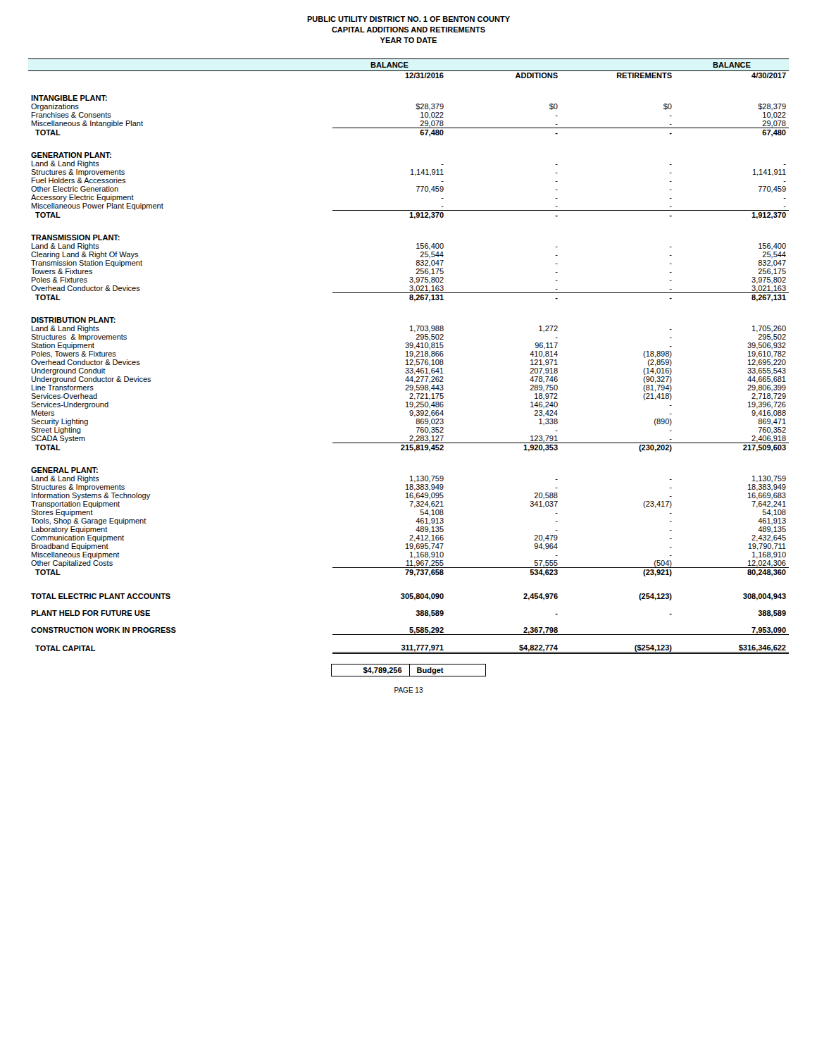PUBLIC UTILITY DISTRICT NO. 1 OF BENTON COUNTY
CAPITAL ADDITIONS AND RETIREMENTS
YEAR TO DATE
| | BALANCE | | | BALANCE |
| | 12/31/2016 | ADDITIONS | RETIREMENTS | 4/30/2017 |
| INTANGIBLE PLANT: | | | | |
| Organizations | $28,379 | $0 | $0 | $28,379 |
| Franchises & Consents | 10,022 | - | - | 10,022 |
| Miscellaneous & Intangible Plant | 29,078 | - | - | 29,078 |
| TOTAL | 67,480 | - | - | 67,480 |
| GENERATION PLANT: | | | | |
| Land & Land Rights | - | - | - | - |
| Structures & Improvements | 1,141,911 | - | - | 1,141,911 |
| Fuel Holders & Accessories | - | - | - | - |
| Other Electric Generation | 770,459 | - | - | 770,459 |
| Accessory Electric Equipment | - | - | - | - |
| Miscellaneous Power Plant Equipment | - | - | - | - |
| TOTAL | 1,912,370 | - | - | 1,912,370 |
| TRANSMISSION PLANT: | | | | |
| Land & Land Rights | 156,400 | - | - | 156,400 |
| Clearing Land & Right Of Ways | 25,544 | - | - | 25,544 |
| Transmission Station Equipment | 832,047 | - | - | 832,047 |
| Towers & Fixtures | 256,175 | - | - | 256,175 |
| Poles & Fixtures | 3,975,802 | - | - | 3,975,802 |
| Overhead Conductor & Devices | 3,021,163 | - | - | 3,021,163 |
| TOTAL | 8,267,131 | - | - | 8,267,131 |
| DISTRIBUTION PLANT: | | | | |
| Land & Land Rights | 1,703,988 | 1,272 | - | 1,705,260 |
| Structures & Improvements | 295,502 | - | - | 295,502 |
| Station Equipment | 39,410,815 | 96,117 | - | 39,506,932 |
| Poles, Towers & Fixtures | 19,218,866 | 410,814 | (18,898) | 19,610,782 |
| Overhead Conductor & Devices | 12,576,108 | 121,971 | (2,859) | 12,695,220 |
| Underground Conduit | 33,461,641 | 207,918 | (14,016) | 33,655,543 |
| Underground Conductor & Devices | 44,277,262 | 478,746 | (90,327) | 44,665,681 |
| Line Transformers | 29,598,443 | 289,750 | (81,794) | 29,806,399 |
| Services-Overhead | 2,721,175 | 18,972 | (21,418) | 2,718,729 |
| Services-Underground | 19,250,486 | 146,240 | - | 19,396,726 |
| Meters | 9,392,664 | 23,424 | - | 9,416,088 |
| Security Lighting | 869,023 | 1,338 | (890) | 869,471 |
| Street Lighting | 760,352 | - | - | 760,352 |
| SCADA System | 2,283,127 | 123,791 | - | 2,406,918 |
| TOTAL | 215,819,452 | 1,920,353 | (230,202) | 217,509,603 |
| GENERAL PLANT: | | | | |
| Land & Land Rights | 1,130,759 | - | - | 1,130,759 |
| Structures & Improvements | 18,383,949 | - | - | 18,383,949 |
| Information Systems & Technology | 16,649,095 | 20,588 | - | 16,669,683 |
| Transportation Equipment | 7,324,621 | 341,037 | (23,417) | 7,642,241 |
| Stores Equipment | 54,108 | - | - | 54,108 |
| Tools, Shop & Garage Equipment | 461,913 | - | - | 461,913 |
| Laboratory Equipment | 489,135 | - | - | 489,135 |
| Communication Equipment | 2,412,166 | 20,479 | - | 2,432,645 |
| Broadband Equipment | 19,695,747 | 94,964 | - | 19,790,711 |
| Miscellaneous Equipment | 1,168,910 | - | - | 1,168,910 |
| Other Capitalized Costs | 11,967,255 | 57,555 | (504) | 12,024,306 |
| TOTAL | 79,737,658 | 534,623 | (23,921) | 80,248,360 |
| TOTAL ELECTRIC PLANT ACCOUNTS | 305,804,090 | 2,454,976 | (254,123) | 308,004,943 |
| PLANT HELD FOR FUTURE USE | 388,589 | - | - | 388,589 |
| CONSTRUCTION WORK IN PROGRESS | 5,585,292 | 2,367,798 | | 7,953,090 |
| TOTAL CAPITAL | 311,777,971 | $4,822,774 | ($254,123) | $316,346,622 |
$4,789,256
Budget
PAGE 13